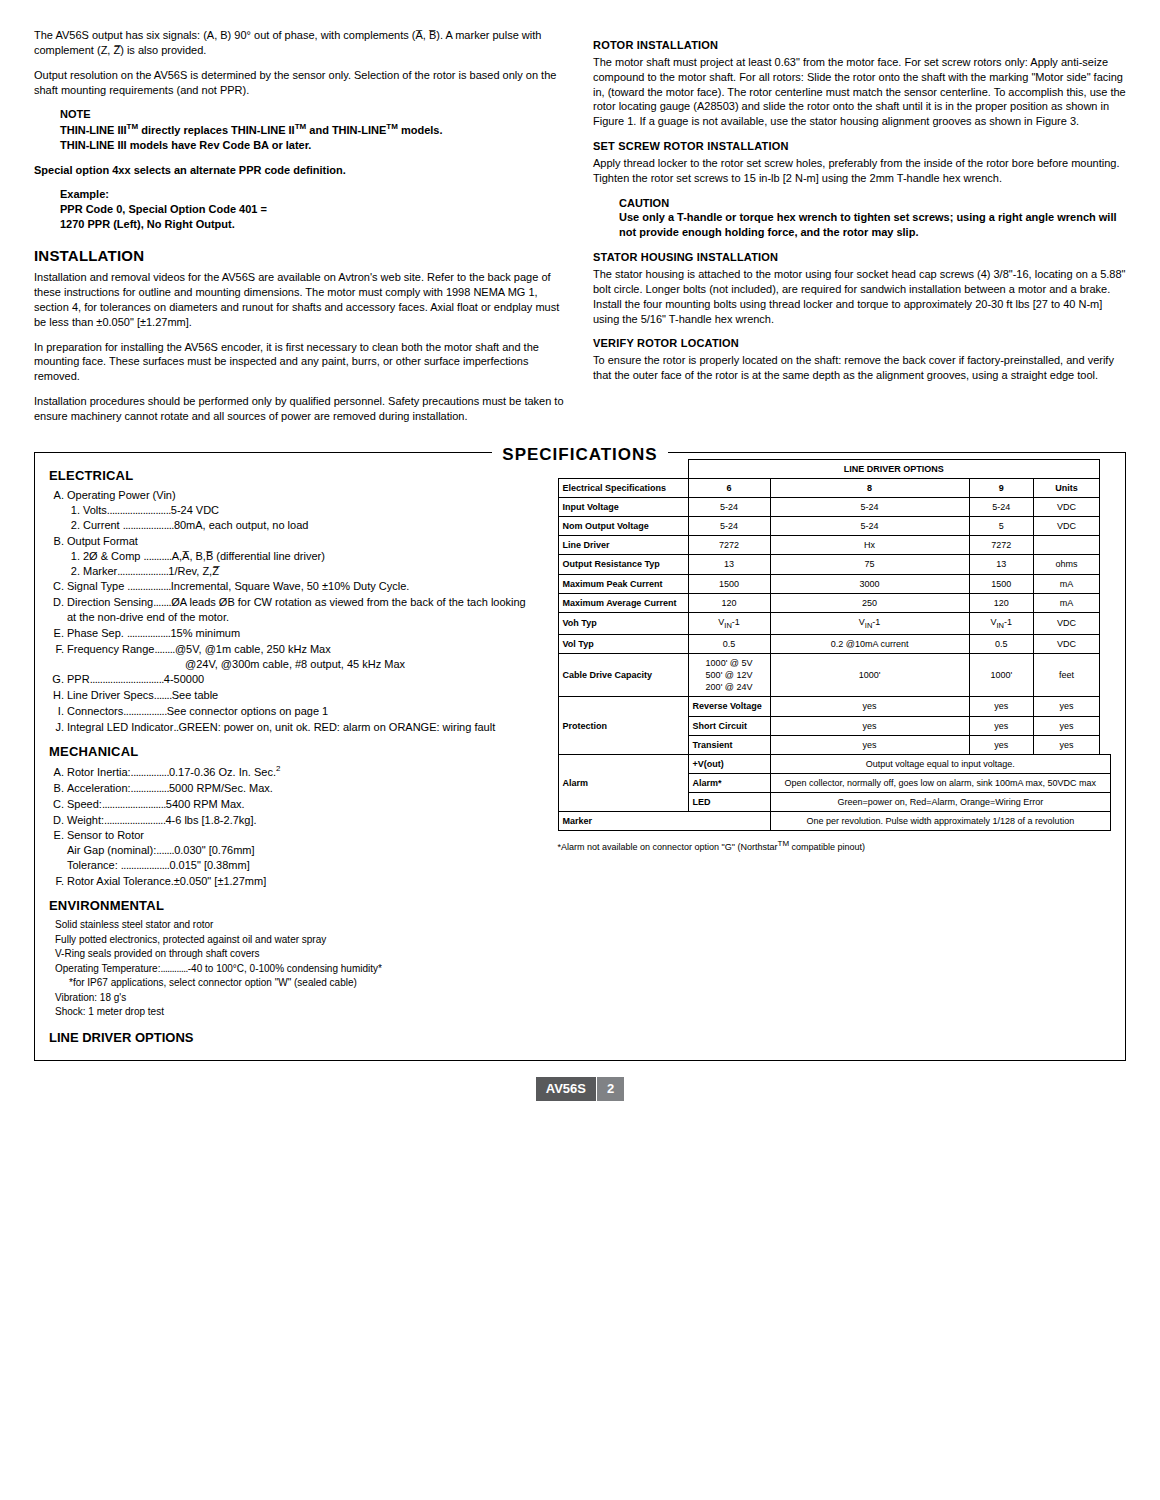The AV56S output has six signals: (A, B) 90° out of phase, with complements (A̅, B̅). A marker pulse with complement (Z, Z̅) is also provided.
Output resolution on the AV56S is determined by the sensor only. Selection of the rotor is based only on the shaft mounting requirements (and not PPR).
NOTE
THIN-LINE IIITM directly replaces THIN-LINE IITM and THIN-LINETM models.
THIN-LINE III models have Rev Code BA or later.
Special option 4xx selects an alternate PPR code definition.
Example:
PPR Code 0, Special Option Code 401 =
1270 PPR (Left), No Right Output.
INSTALLATION
Installation and removal videos for the AV56S are available on Avtron's web site. Refer to the back page of these instructions for outline and mounting dimensions. The motor must comply with 1998 NEMA MG 1, section 4, for tolerances on diameters and runout for shafts and accessory faces. Axial float or endplay must be less than ±0.050" [±1.27mm].
In preparation for installing the AV56S encoder, it is first necessary to clean both the motor shaft and the mounting face. These surfaces must be inspected and any paint, burrs, or other surface imperfections removed.
Installation procedures should be performed only by qualified personnel. Safety precautions must be taken to ensure machinery cannot rotate and all sources of power are removed during installation.
ROTOR INSTALLATION
The motor shaft must project at least 0.63" from the motor face. For set screw rotors only: Apply anti-seize compound to the motor shaft. For all rotors: Slide the rotor onto the shaft with the marking "Motor side" facing in, (toward the motor face). The rotor centerline must match the sensor centerline. To accomplish this, use the rotor locating gauge (A28503) and slide the rotor onto the shaft until it is in the proper position as shown in Figure 1. If a guage is not available, use the stator housing alignment grooves as shown in Figure 3.
SET SCREW ROTOR INSTALLATION
Apply thread locker to the rotor set screw holes, preferably from the inside of the rotor bore before mounting. Tighten the rotor set screws to 15 in-lb [2 N-m] using the 2mm T-handle hex wrench.
CAUTION
Use only a T-handle or torque hex wrench to tighten set screws; using a right angle wrench will not provide enough holding force, and the rotor may slip.
STATOR HOUSING INSTALLATION
The stator housing is attached to the motor using four socket head cap screws (4) 3/8"-16, locating on a 5.88" bolt circle. Longer bolts (not included), are required for sandwich installation between a motor and a brake. Install the four mounting bolts using thread locker and torque to approximately 20-30 ft lbs [27 to 40 N-m] using the 5/16" T-handle hex wrench.
VERIFY ROTOR LOCATION
To ensure the rotor is properly located on the shaft: remove the back cover if factory-preinstalled, and verify that the outer face of the rotor is at the same depth as the alignment grooves, using a straight edge tool.
SPECIFICATIONS
ELECTRICAL
Operating Power (Vin)
Volts......................... 5-24 VDC
Current .................... 80mA, each output, no load
Output Format
2Ø & Comp ........... A,A̅, B,B̅ (differential line driver)
Marker.................... 1/Rev, Z,Z̅
Signal Type ................. Incremental, Square Wave, 50 ±10% Duty Cycle.
Direction Sensing....... ØA leads ØB for CW rotation as viewed from the back of the tach looking at the non-drive end of the motor.
Phase Sep. ................. 15% minimum
Frequency Range........@5V, @1m cable, 250 kHz Max
@24V, @300m cable, #8 output, 45 kHz Max
PPR............................. 4-50000
Line Driver Specs....... See table
Connectors................. See connector options on page 1
Integral LED Indicator.. GREEN: power on, unit ok. RED: alarm on ORANGE: wiring fault
MECHANICAL
Rotor Inertia:............... 0.17-0.36 Oz. In. Sec.2
Acceleration:............... 5000 RPM/Sec. Max.
Speed:......................... 5400 RPM Max.
Weight:........................ 4-6 lbs [1.8-2.7kg].
Sensor to Rotor
Air Gap (nominal):....... 0.030" [0.76mm]
Tolerance: ................... 0.015" [0.38mm]
Rotor Axial Tolerance.±0.050" [±1.27mm]
ENVIRONMENTAL
Solid stainless steel stator and rotor
Fully potted electronics, protected against oil and water spray
V-Ring seals provided on through shaft covers
Operating Temperature:............-40 to 100°C, 0-100% condensing humidity*
*for IP67 applications, select connector option "W" (sealed cable)
Vibration: 18 g's
Shock: 1 meter drop test
LINE DRIVER OPTIONS
| | LINE DRIVER OPTIONS |
| Electrical Specifications | 6 | 8 | 9 | Units |
| Input Voltage | 5-24 | 5-24 | 5-24 | VDC |
| Nom Output Voltage | 5-24 | 5-24 | 5 | VDC |
| Line Driver | 7272 | Hx | 7272 | |
| Output Resistance Typ | 13 | 75 | 13 | ohms |
| Maximum Peak Current | 1500 | 3000 | 1500 | mA |
| Maximum Average Current | 120 | 250 | 120 | mA |
| Voh Typ | V IN -1 | V IN -1 | V IN -1 | VDC |
| Vol Typ | 0.5 | 0.2 @10mA current | 0.5 | VDC |
| Cable Drive Capacity | 1000' @ 5V 500' @ 12V 200' @ 24V | 1000' | 1000' | feet |
| Protection | Reverse Voltage | yes | yes | yes | |
| Short Circuit | yes | yes | yes | |
| Transient | yes | yes | yes | |
| Alarm | +V(out) | Output voltage equal to input voltage. |
| Alarm* | Open collector, normally off, goes low on alarm, sink 100mA max, 50VDC max |
| LED | Green=power on, Red=Alarm, Orange=Wiring Error |
| Marker | One per revolution. Pulse width approximately 1/128 of a revolution |
*Alarm not available on connector option "G" (NorthstarTM compatible pinout)
AV56S 2